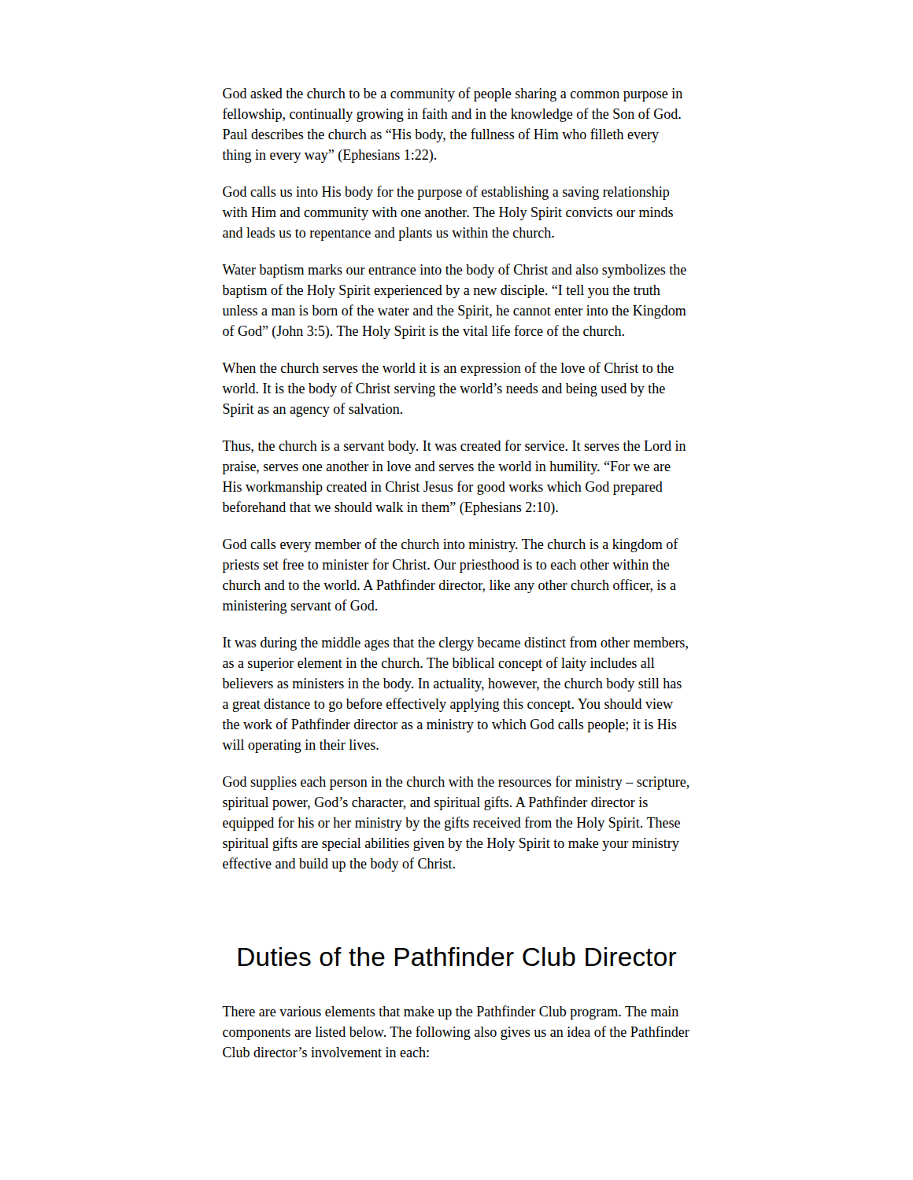God asked the church to be a community of people sharing a common purpose in fellowship, continually growing in faith and in the knowledge of the Son of God. Paul describes the church as “His body, the fullness of Him who filleth every thing in every way” (Ephesians 1:22).
God calls us into His body for the purpose of establishing a saving relationship with Him and community with one another. The Holy Spirit convicts our minds and leads us to repentance and plants us within the church.
Water baptism marks our entrance into the body of Christ and also symbolizes the baptism of the Holy Spirit experienced by a new disciple. “I tell you the truth unless a man is born of the water and the Spirit, he cannot enter into the Kingdom of God” (John 3:5). The Holy Spirit is the vital life force of the church.
When the church serves the world it is an expression of the love of Christ to the world. It is the body of Christ serving the world’s needs and being used by the Spirit as an agency of salvation.
Thus, the church is a servant body. It was created for service. It serves the Lord in praise, serves one another in love and serves the world in humility. “For we are His workmanship created in Christ Jesus for good works which God prepared beforehand that we should walk in them” (Ephesians 2:10).
God calls every member of the church into ministry. The church is a kingdom of priests set free to minister for Christ. Our priesthood is to each other within the church and to the world. A Pathfinder director, like any other church officer, is a ministering servant of God.
It was during the middle ages that the clergy became distinct from other members, as a superior element in the church. The biblical concept of laity includes all believers as ministers in the body. In actuality, however, the church body still has a great distance to go before effectively applying this concept. You should view the work of Pathfinder director as a ministry to which God calls people; it is His will operating in their lives.
God supplies each person in the church with the resources for ministry – scripture, spiritual power, God’s character, and spiritual gifts. A Pathfinder director is equipped for his or her ministry by the gifts received from the Holy Spirit. These spiritual gifts are special abilities given by the Holy Spirit to make your ministry effective and build up the body of Christ.
Duties of the Pathfinder Club Director
There are various elements that make up the Pathfinder Club program. The main components are listed below. The following also gives us an idea of the Pathfinder Club director’s involvement in each: